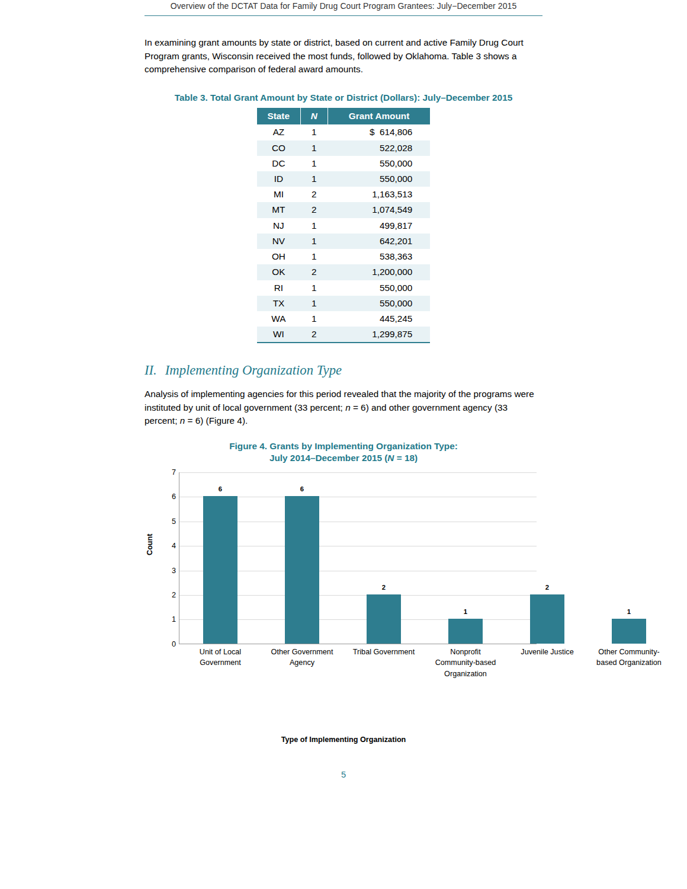Overview of the DCTAT Data for Family Drug Court Program Grantees: July−December 2015
In examining grant amounts by state or district, based on current and active Family Drug Court Program grants, Wisconsin received the most funds, followed by Oklahoma. Table 3 shows a comprehensive comparison of federal award amounts.
Table 3. Total Grant Amount by State or District (Dollars): July–December 2015
| State | N | Grant Amount |
| --- | --- | --- |
| AZ | 1 | $ 614,806 |
| CO | 1 | 522,028 |
| DC | 1 | 550,000 |
| ID | 1 | 550,000 |
| MI | 2 | 1,163,513 |
| MT | 2 | 1,074,549 |
| NJ | 1 | 499,817 |
| NV | 1 | 642,201 |
| OH | 1 | 538,363 |
| OK | 2 | 1,200,000 |
| RI | 1 | 550,000 |
| TX | 1 | 550,000 |
| WA | 1 | 445,245 |
| WI | 2 | 1,299,875 |
II. Implementing Organization Type
Analysis of implementing agencies for this period revealed that the majority of the programs were instituted by unit of local government (33 percent; n = 6) and other government agency (33 percent; n = 6) (Figure 4).
Figure 4. Grants by Implementing Organization Type:
July 2014–December 2015 (N = 18)
Count
7
6
5
4
3
2
1
0
6
6
2
1
2
1
Unit of Local
Government
Other Government
Agency
Tribal Government
Nonprofit
Community-based
Organization
Juvenile Justice
Other Community-
based Organization
Type of Implementing Organization
5